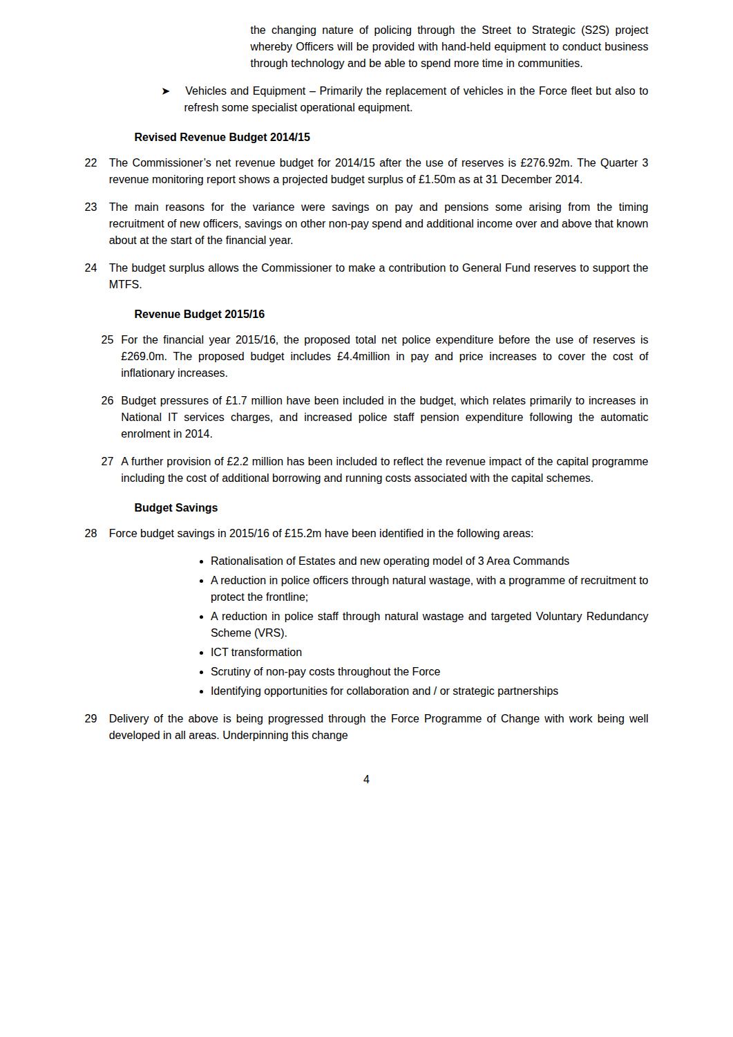the changing nature of policing through the Street to Strategic (S2S) project whereby Officers will be provided with hand-held equipment to conduct business through technology and be able to spend more time in communities.
➤ Vehicles and Equipment – Primarily the replacement of vehicles in the Force fleet but also to refresh some specialist operational equipment.
Revised Revenue Budget 2014/15
22
The Commissioner’s net revenue budget for 2014/15 after the use of reserves is £276.92m. The Quarter 3 revenue monitoring report shows a projected budget surplus of £1.50m as at 31 December 2014.
23
The main reasons for the variance were savings on pay and pensions some arising from the timing recruitment of new officers, savings on other non-pay spend and additional income over and above that known about at the start of the financial year.
24
The budget surplus allows the Commissioner to make a contribution to General Fund reserves to support the MTFS.
Revenue Budget 2015/16
25
For the financial year 2015/16, the proposed total net police expenditure before the use of reserves is £269.0m. The proposed budget includes £4.4million in pay and price increases to cover the cost of inflationary increases.
26
Budget pressures of £1.7 million have been included in the budget, which relates primarily to increases in National IT services charges, and increased police staff pension expenditure following the automatic enrolment in 2014.
27
A further provision of £2.2 million has been included to reflect the revenue impact of the capital programme including the cost of additional borrowing and running costs associated with the capital schemes.
Budget Savings
28
Force budget savings in 2015/16 of £15.2m have been identified in the following areas:
Rationalisation of Estates and new operating model of 3 Area Commands
A reduction in police officers through natural wastage, with a programme of recruitment to protect the frontline;
A reduction in police staff through natural wastage and targeted Voluntary Redundancy Scheme (VRS).
ICT transformation
Scrutiny of non-pay costs throughout the Force
Identifying opportunities for collaboration and / or strategic partnerships
29
Delivery of the above is being progressed through the Force Programme of Change with work being well developed in all areas. Underpinning this change
4